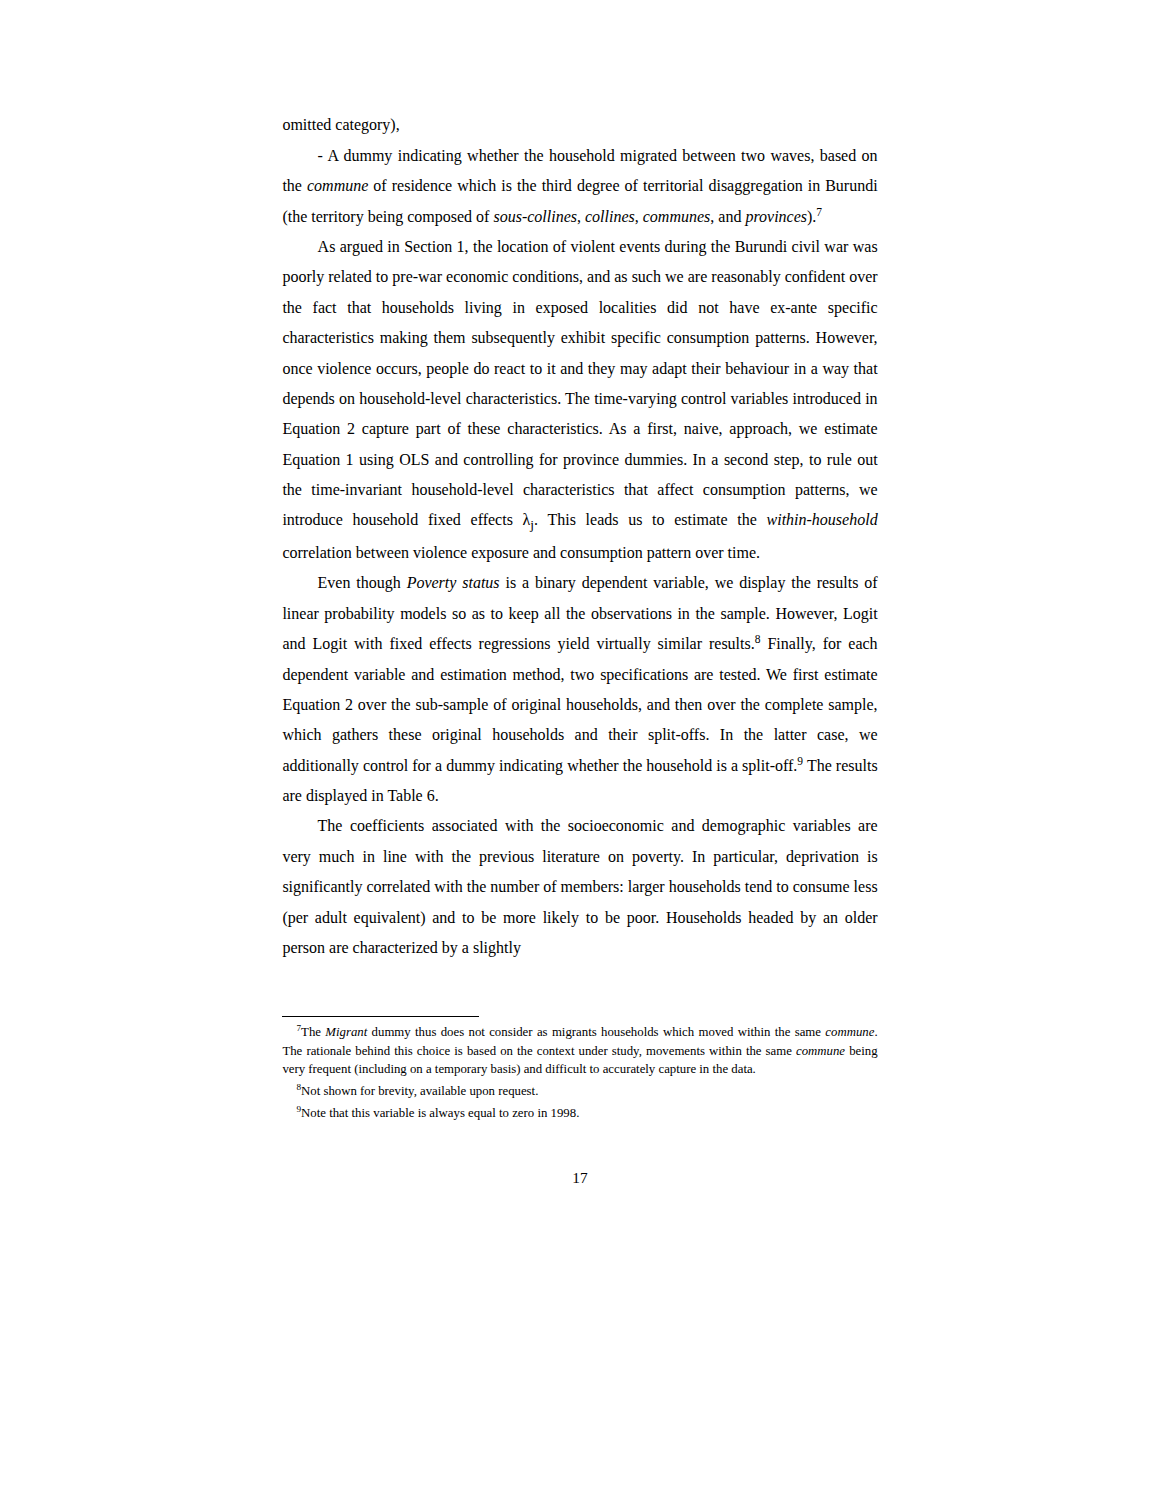omitted category),
- A dummy indicating whether the household migrated between two waves, based on the commune of residence which is the third degree of territorial disaggregation in Burundi (the territory being composed of sous-collines, collines, communes, and provinces).7
As argued in Section 1, the location of violent events during the Burundi civil war was poorly related to pre-war economic conditions, and as such we are reasonably confident over the fact that households living in exposed localities did not have ex-ante specific characteristics making them subsequently exhibit specific consumption patterns. However, once violence occurs, people do react to it and they may adapt their behaviour in a way that depends on household-level characteristics. The time-varying control variables introduced in Equation 2 capture part of these characteristics. As a first, naive, approach, we estimate Equation 1 using OLS and controlling for province dummies. In a second step, to rule out the time-invariant household-level characteristics that affect consumption patterns, we introduce household fixed effects λj. This leads us to estimate the within-household correlation between violence exposure and consumption pattern over time.
Even though Poverty status is a binary dependent variable, we display the results of linear probability models so as to keep all the observations in the sample. However, Logit and Logit with fixed effects regressions yield virtually similar results.8 Finally, for each dependent variable and estimation method, two specifications are tested. We first estimate Equation 2 over the sub-sample of original households, and then over the complete sample, which gathers these original households and their split-offs. In the latter case, we additionally control for a dummy indicating whether the household is a split-off.9 The results are displayed in Table 6.
The coefficients associated with the socioeconomic and demographic variables are very much in line with the previous literature on poverty. In particular, deprivation is significantly correlated with the number of members: larger households tend to consume less (per adult equivalent) and to be more likely to be poor. Households headed by an older person are characterized by a slightly
7The Migrant dummy thus does not consider as migrants households which moved within the same commune. The rationale behind this choice is based on the context under study, movements within the same commune being very frequent (including on a temporary basis) and difficult to accurately capture in the data.
8Not shown for brevity, available upon request.
9Note that this variable is always equal to zero in 1998.
17